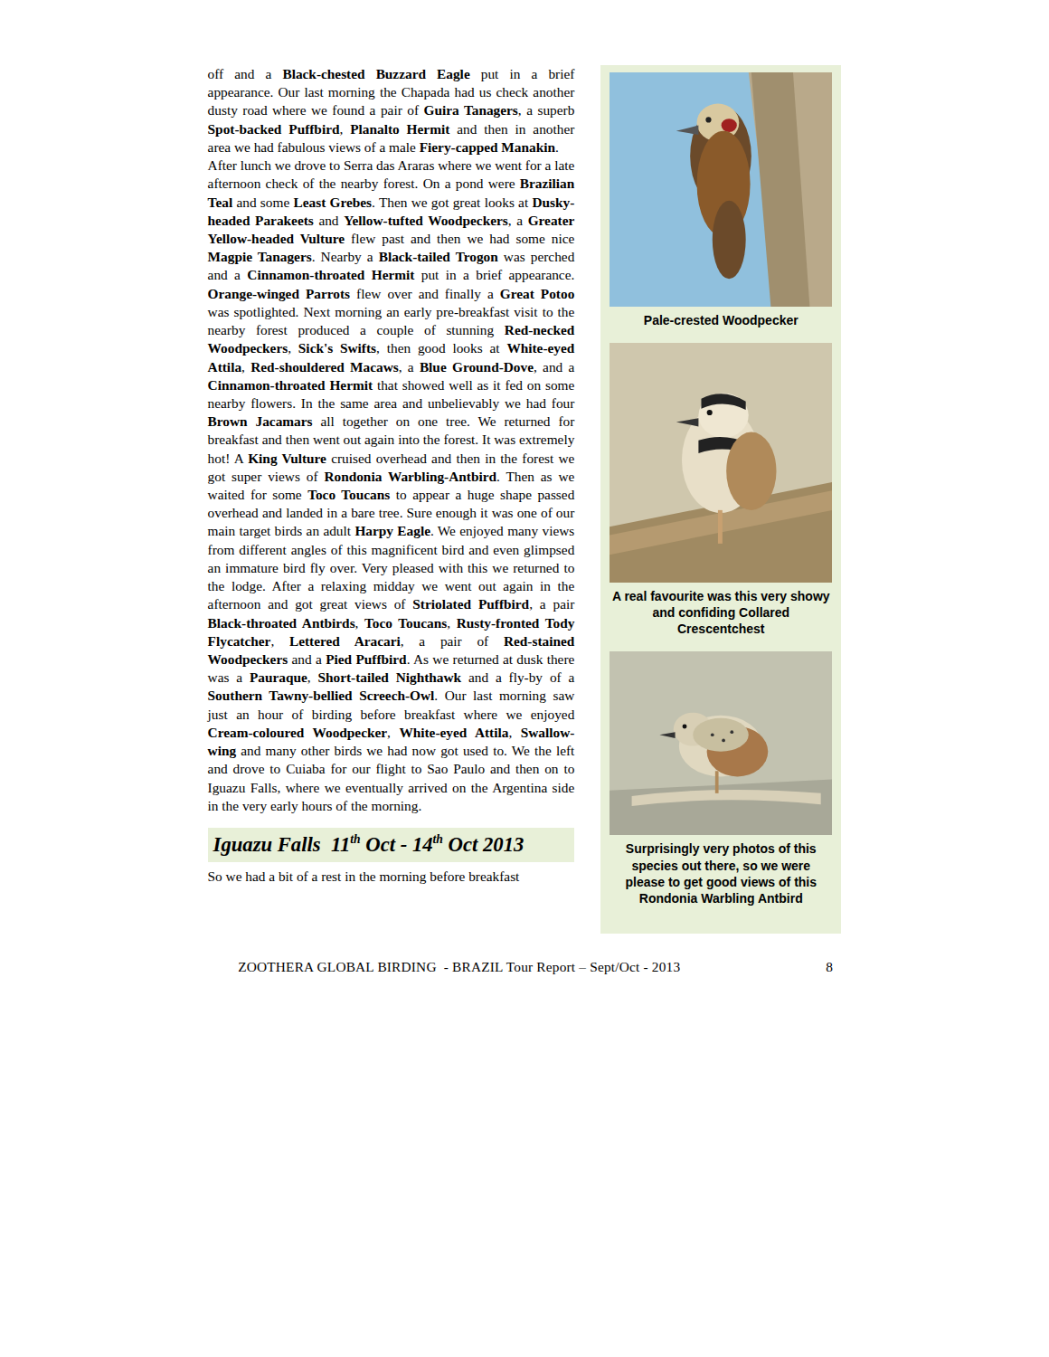off and a Black-chested Buzzard Eagle put in a brief appearance. Our last morning the Chapada had us check another dusty road where we found a pair of Guira Tanagers, a superb Spot-backed Puffbird, Planalto Hermit and then in another area we had fabulous views of a male Fiery-capped Manakin.
After lunch we drove to Serra das Araras where we went for a late afternoon check of the nearby forest. On a pond were Brazilian Teal and some Least Grebes. Then we got great looks at Dusky-headed Parakeets and Yellow-tufted Woodpeckers, a Greater Yellow-headed Vulture flew past and then we had some nice Magpie Tanagers. Nearby a Black-tailed Trogon was perched and a Cinnamon-throated Hermit put in a brief appearance. Orange-winged Parrots flew over and finally a Great Potoo was spotlighted. Next morning an early pre-breakfast visit to the nearby forest produced a couple of stunning Red-necked Woodpeckers, Sick's Swifts, then good looks at White-eyed Attila, Red-shouldered Macaws, a Blue Ground-Dove, and a Cinnamon-throated Hermit that showed well as it fed on some nearby flowers. In the same area and unbelievably we had four Brown Jacamars all together on one tree. We returned for breakfast and then went out again into the forest. It was extremely hot! A King Vulture cruised overhead and then in the forest we got super views of Rondonia Warbling-Antbird. Then as we waited for some Toco Toucans to appear a huge shape passed overhead and landed in a bare tree. Sure enough it was one of our main target birds an adult Harpy Eagle. We enjoyed many views from different angles of this magnificent bird and even glimpsed an immature bird fly over. Very pleased with this we returned to the lodge. After a relaxing midday we went out again in the afternoon and got great views of Striolated Puffbird, a pair Black-throated Antbirds, Toco Toucans, Rusty-fronted Tody Flycatcher, Lettered Aracari, a pair of Red-stained Woodpeckers and a Pied Puffbird. As we returned at dusk there was a Pauraque, Short-tailed Nighthawk and a fly-by of a Southern Tawny-bellied Screech-Owl. Our last morning saw just an hour of birding before breakfast where we enjoyed Cream-coloured Woodpecker, White-eyed Attila, Swallow-wing and many other birds we had now got used to. We the left and drove to Cuiaba for our flight to Sao Paulo and then on to Iguazu Falls, where we eventually arrived on the Argentina side in the very early hours of the morning.
Iguazu Falls 11th Oct - 14th Oct 2013
So we had a bit of a rest in the morning before breakfast
Pale-crested Woodpecker
A real favourite was this very showy and confiding Collared Crescentchest
Surprisingly very photos of this species out there, so we were please to get good views of this Rondonia Warbling Antbird
ZOOTHERA GLOBAL BIRDING - BRAZIL Tour Report – Sept/Oct - 2013 8